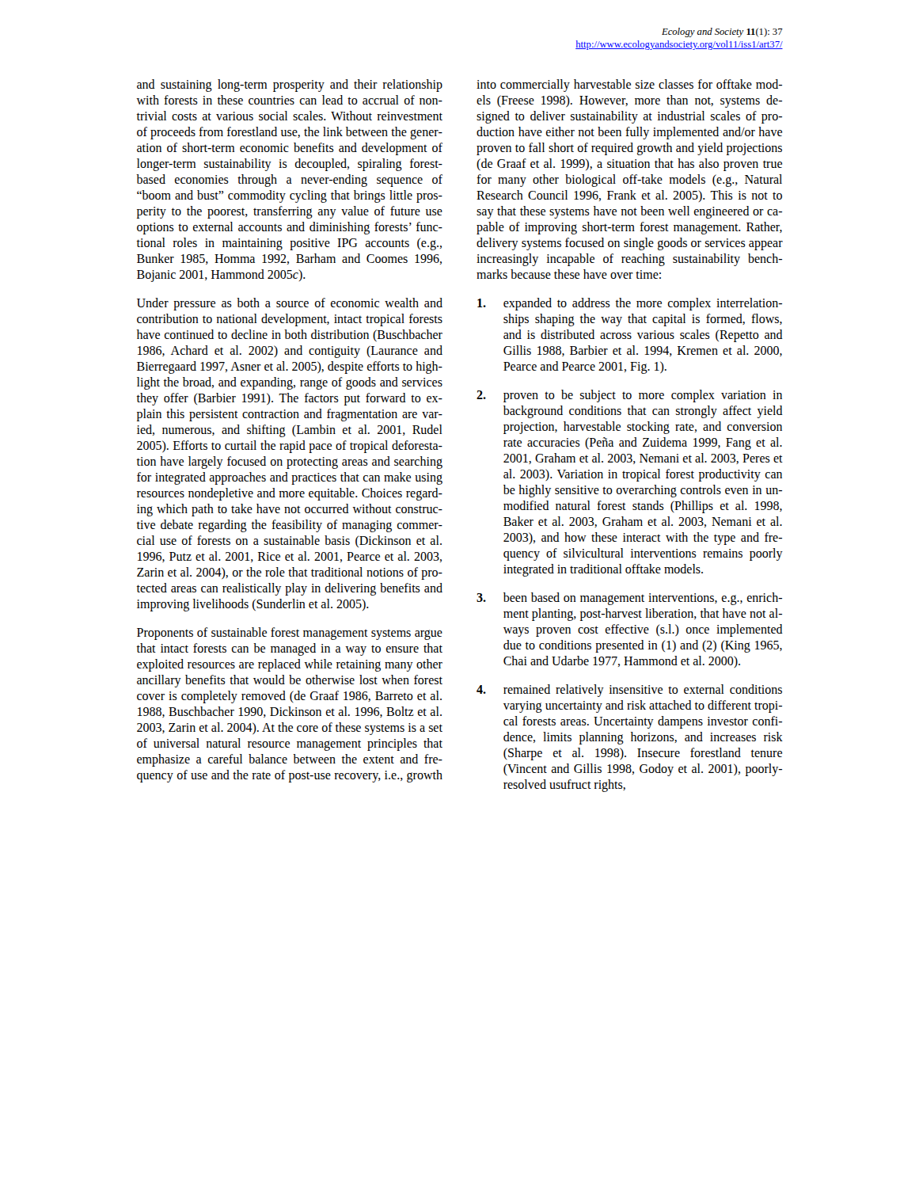Ecology and Society 11(1): 37
http://www.ecologyandsociety.org/vol11/iss1/art37/
and sustaining long-term prosperity and their relationship with forests in these countries can lead to accrual of nontrivial costs at various social scales. Without reinvestment of proceeds from forestland use, the link between the generation of short-term economic benefits and development of longer-term sustainability is decoupled, spiraling forest-based economies through a never-ending sequence of “boom and bust” commodity cycling that brings little prosperity to the poorest, transferring any value of future use options to external accounts and diminishing forests’ functional roles in maintaining positive IPG accounts (e.g., Bunker 1985, Homma 1992, Barham and Coomes 1996, Bojanic 2001, Hammond 2005c).
Under pressure as both a source of economic wealth and contribution to national development, intact tropical forests have continued to decline in both distribution (Buschbacher 1986, Achard et al. 2002) and contiguity (Laurance and Bierregaard 1997, Asner et al. 2005), despite efforts to highlight the broad, and expanding, range of goods and services they offer (Barbier 1991). The factors put forward to explain this persistent contraction and fragmentation are varied, numerous, and shifting (Lambin et al. 2001, Rudel 2005). Efforts to curtail the rapid pace of tropical deforestation have largely focused on protecting areas and searching for integrated approaches and practices that can make using resources nondepletive and more equitable. Choices regarding which path to take have not occurred without constructive debate regarding the feasibility of managing commercial use of forests on a sustainable basis (Dickinson et al. 1996, Putz et al. 2001, Rice et al. 2001, Pearce et al. 2003, Zarin et al. 2004), or the role that traditional notions of protected areas can realistically play in delivering benefits and improving livelihoods (Sunderlin et al. 2005).
Proponents of sustainable forest management systems argue that intact forests can be managed in a way to ensure that exploited resources are replaced while retaining many other ancillary benefits that would be otherwise lost when forest cover is completely removed (de Graaf 1986, Barreto et al. 1988, Buschbacher 1990, Dickinson et al. 1996, Boltz et al. 2003, Zarin et al. 2004). At the core of these systems is a set of universal natural resource management principles that emphasize a careful balance between the extent and frequency of use and the rate of post-use recovery, i.e., growth into commercially harvestable size classes for offtake models (Freese 1998). However, more than not, systems designed to deliver sustainability at industrial scales of production have either not been fully implemented and/or have proven to fall short of required growth and yield projections (de Graaf et al. 1999), a situation that has also proven true for many other biological off-take models (e.g., Natural Research Council 1996, Frank et al. 2005). This is not to say that these systems have not been well engineered or capable of improving short-term forest management. Rather, delivery systems focused on single goods or services appear increasingly incapable of reaching sustainability benchmarks because these have over time:
expanded to address the more complex interrelationships shaping the way that capital is formed, flows, and is distributed across various scales (Repetto and Gillis 1988, Barbier et al. 1994, Kremen et al. 2000, Pearce and Pearce 2001, Fig. 1).
proven to be subject to more complex variation in background conditions that can strongly affect yield projection, harvestable stocking rate, and conversion rate accuracies (Peña and Zuidema 1999, Fang et al. 2001, Graham et al. 2003, Nemani et al. 2003, Peres et al. 2003). Variation in tropical forest productivity can be highly sensitive to overarching controls even in unmodified natural forest stands (Phillips et al. 1998, Baker et al. 2003, Graham et al. 2003, Nemani et al. 2003), and how these interact with the type and frequency of silvicultural interventions remains poorly integrated in traditional offtake models.
been based on management interventions, e.g., enrichment planting, post-harvest liberation, that have not always proven cost effective (s.l.) once implemented due to conditions presented in (1) and (2) (King 1965, Chai and Udarbe 1977, Hammond et al. 2000).
remained relatively insensitive to external conditions varying uncertainty and risk attached to different tropical forests areas. Uncertainty dampens investor confidence, limits planning horizons, and increases risk (Sharpe et al. 1998). Insecure forestland tenure (Vincent and Gillis 1998, Godoy et al. 2001), poorly-resolved usufruct rights,